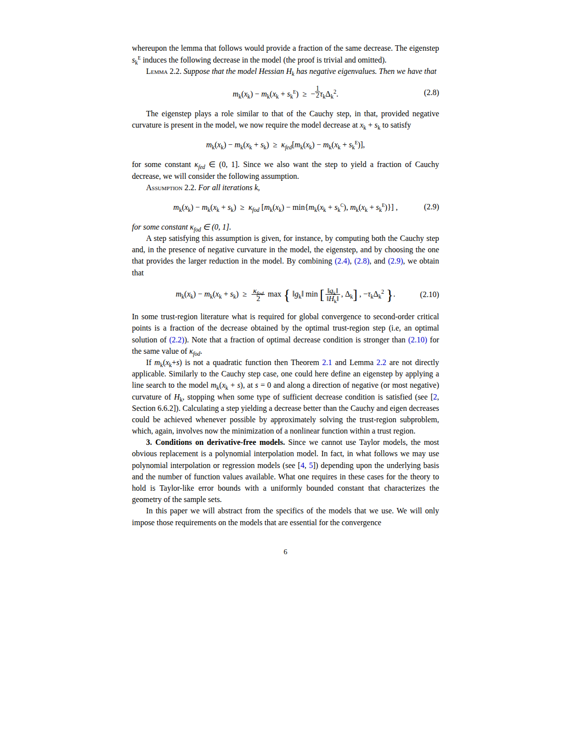whereupon the lemma that follows would provide a fraction of the same decrease. The eigenstep skE induces the following decrease in the model (the proof is trivial and omitted).
Lemma 2.2. Suppose that the model Hessian Hk has negative eigenvalues. Then we have that
mk(xk) − mk(xk + skE) ≥ −12 τkΔk2. (2.8)
The eigenstep plays a role similar to that of the Cauchy step, in that, provided negative curvature is present in the model, we now require the model decrease at xk + sk to satisfy
mk(xk) − mk(xk + sk) ≥ κfed[mk(xk) − mk(xk + skE)],
for some constant κfed ∈ (0, 1]. Since we also want the step to yield a fraction of Cauchy decrease, we will consider the following assumption.
Assumption 2.2. For all iterations k,
mk(xk) − mk(xk + sk) ≥ κfod [mk(xk) − min{mk(xk + skC), mk(xk + skE)}] , (2.9)
for some constant κfod ∈ (0, 1].
A step satisfying this assumption is given, for instance, by computing both the Cauchy step and, in the presence of negative curvature in the model, the eigenstep, and by choosing the one that provides the larger reduction in the model. By combining (2.4), (2.8), and (2.9), we obtain that
mk(xk) − mk(xk + sk) ≥ κfod 2 max { ‖gk‖ min [‖gk‖‖Hk‖, Δk] , −τkΔk2 }. (2.10)
In some trust-region literature what is required for global convergence to second-order critical points is a fraction of the decrease obtained by the optimal trust-region step (i.e, an optimal solution of (2.2)). Note that a fraction of optimal decrease condition is stronger than (2.10) for the same value of κfod.
If mk(xk+s) is not a quadratic function then Theorem 2.1 and Lemma 2.2 are not directly applicable. Similarly to the Cauchy step case, one could here define an eigenstep by applying a line search to the model mk(xk + s), at s = 0 and along a direction of negative (or most negative) curvature of Hk, stopping when some type of sufficient decrease condition is satisfied (see [2, Section 6.6.2]). Calculating a step yielding a decrease better than the Cauchy and eigen decreases could be achieved whenever possible by approximately solving the trust-region subproblem, which, again, involves now the minimization of a nonlinear function within a trust region.
3. Conditions on derivative-free models. Since we cannot use Taylor models, the most obvious replacement is a polynomial interpolation model. In fact, in what follows we may use polynomial interpolation or regression models (see [4, 5]) depending upon the underlying basis and the number of function values available. What one requires in these cases for the theory to hold is Taylor-like error bounds with a uniformly bounded constant that characterizes the geometry of the sample sets.
In this paper we will abstract from the specifics of the models that we use. We will only impose those requirements on the models that are essential for the convergence
6